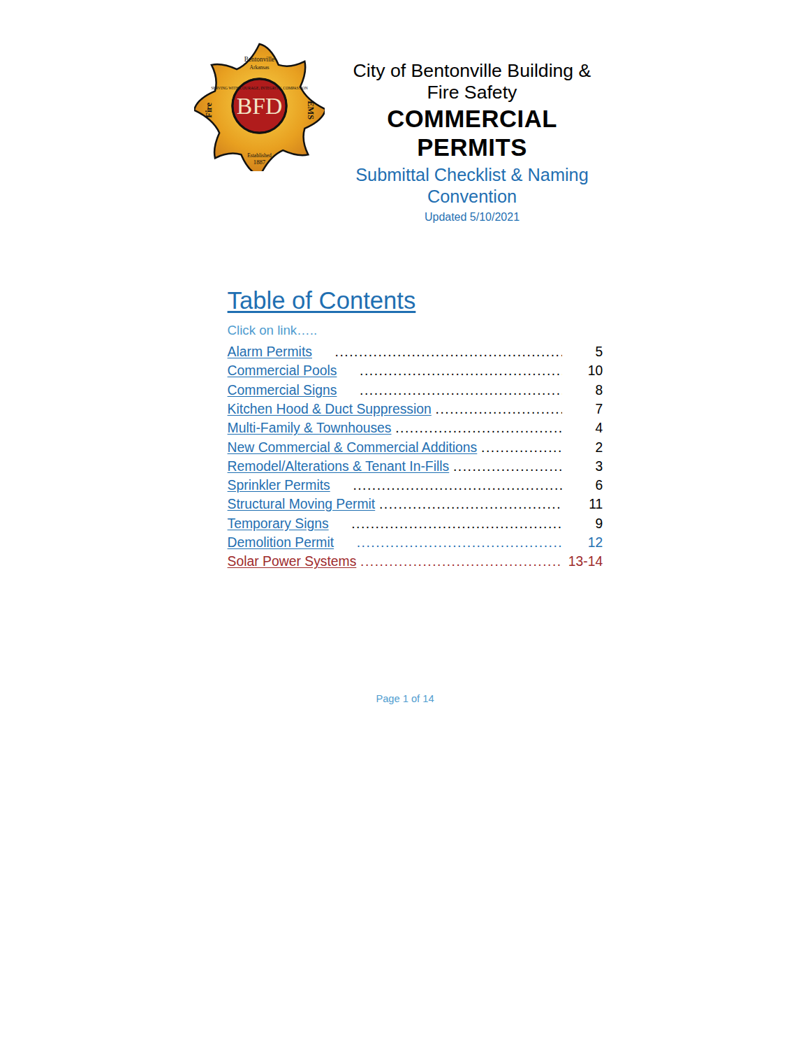City of Bentonville Building & Fire Safety
COMMERCIAL PERMITS
Submittal Checklist & Naming Convention
Updated 5/10/2021
Table of Contents
Click on link…..
Alarm Permits ................................................................................ 5
Commercial Pools ............................................................................. 10
Commercial Signs ................................................................................ 8
Kitchen Hood & Duct Suppression ........................................................... 7
Multi-Family & Townhouses .................................................... 4
New Commercial & Commercial Additions ............................................. 2
Remodel/Alterations & Tenant In-Fills .................................................... 3
Sprinkler Permits ................................................................................ 6
Structural Moving Permit ......................................................................... 11
Temporary Signs ................................................................................ 9
Demolition Permit ............................................................................. 12
Solar Power Systems .............................................................................. 13-14
Page 1 of 14